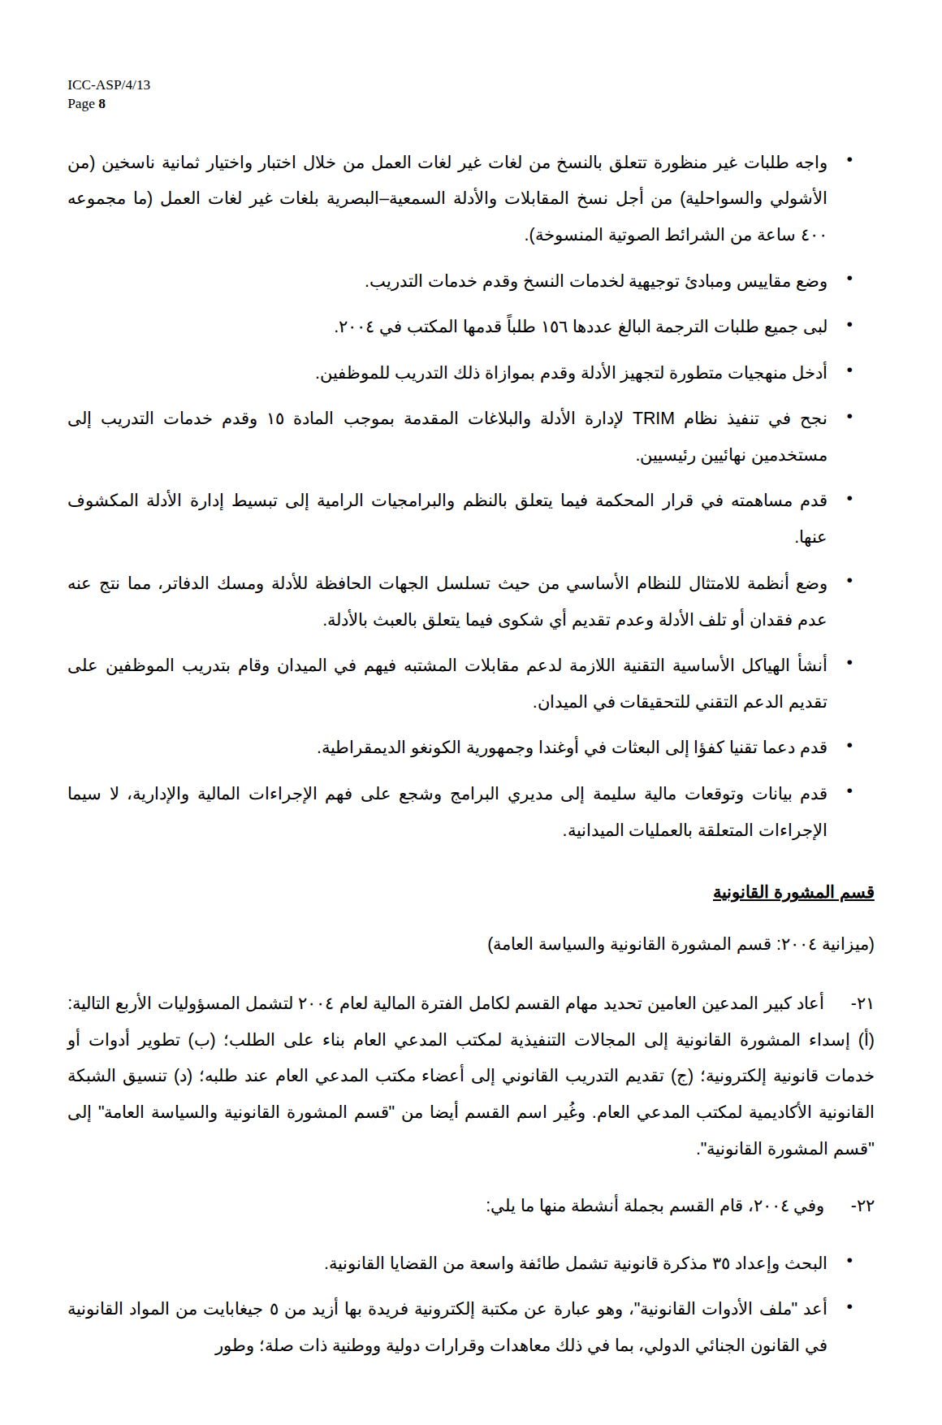ICC-ASP/4/13 Page 8
واجه طلبات غير منظورة تتعلق بالنسخ من لغات غير لغات العمل من خلال اختبار واختيار ثمانية ناسخين (من الأشولي والسواحلية) من أجل نسخ المقابلات والأدلة السمعية–البصرية بلغات غير لغات العمل (ما مجموعه ٤٠٠ ساعة من الشرائط الصوتية المنسوخة).
وضع مقاييس ومبادئ توجيهية لخدمات النسخ وقدم خدمات التدريب.
لبى جميع طلبات الترجمة البالغ عددها ١٥٦ طلباً قدمها المكتب في ٢٠٠٤.
أدخل منهجيات متطورة لتجهيز الأدلة وقدم بموازاة ذلك التدريب للموظفين.
نجح في تنفيذ نظام TRIM لإدارة الأدلة والبلاغات المقدمة بموجب المادة ١٥ وقدم خدمات التدريب إلى مستخدمين نهائيين رئيسيين.
قدم مساهمته في قرار المحكمة فيما يتعلق بالنظم والبرامجيات الرامية إلى تبسيط إدارة الأدلة المكشوف عنها.
وضع أنظمة للامتثال للنظام الأساسي من حيث تسلسل الجهات الحافظة للأدلة ومسك الدفاتر، مما نتج عنه عدم فقدان أو تلف الأدلة وعدم تقديم أي شكوى فيما يتعلق بالعبث بالأدلة.
أنشأ الهياكل الأساسية التقنية اللازمة لدعم مقابلات المشتبه فيهم في الميدان وقام بتدريب الموظفين على تقديم الدعم التقني للتحقيقات في الميدان.
قدم دعما تقنيا كفؤا إلى البعثات في أوغندا وجمهورية الكونغو الديمقراطية.
قدم بيانات وتوقعات مالية سليمة إلى مديري البرامج وشجع على فهم الإجراءات المالية والإدارية، لا سيما الإجراءات المتعلقة بالعمليات الميدانية.
قسم المشورة القانونية
(ميزانية ٢٠٠٤: قسم المشورة القانونية والسياسة العامة)
٢١- أعاد كبير المدعين العامين تحديد مهام القسم لكامل الفترة المالية لعام ٢٠٠٤ لتشمل المسؤوليات الأربع التالية: (أ) إسداء المشورة القانونية إلى المجالات التنفيذية لمكتب المدعي العام بناء على الطلب؛ (ب) تطوير أدوات أو خدمات قانونية إلكترونية؛ (ج) تقديم التدريب القانوني إلى أعضاء مكتب المدعي العام عند طلبه؛ (د) تنسيق الشبكة القانونية الأكاديمية لمكتب المدعي العام. وغُير اسم القسم أيضا من "قسم المشورة القانونية والسياسة العامة" إلى "قسم المشورة القانونية".
٢٢- وفي ٢٠٠٤، قام القسم بجملة أنشطة منها ما يلي:
البحث وإعداد ٣٥ مذكرة قانونية تشمل طائفة واسعة من القضايا القانونية.
أعد "ملف الأدوات القانونية"، وهو عبارة عن مكتبة إلكترونية فريدة بها أزيد من ٥ جيغابايت من المواد القانونية في القانون الجنائي الدولي، بما في ذلك معاهدات وقرارات دولية ووطنية ذات صلة؛ وطور